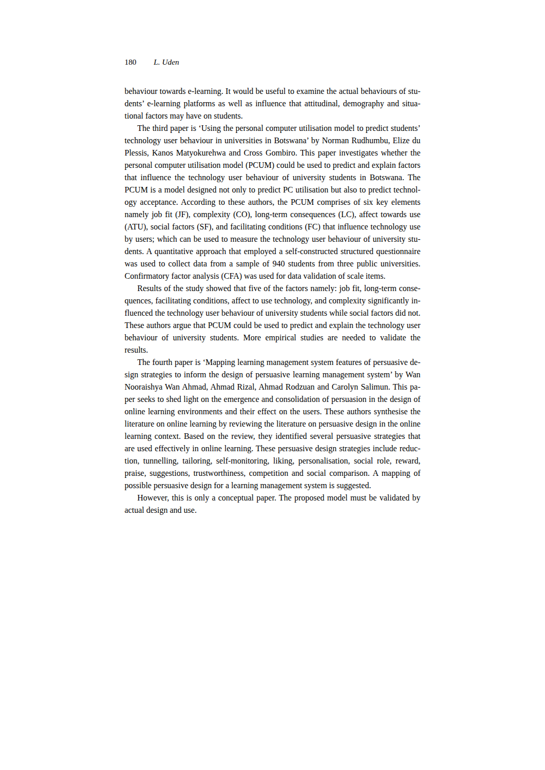180 L. Uden
behaviour towards e-learning. It would be useful to examine the actual behaviours of students’ e-learning platforms as well as influence that attitudinal, demography and situational factors may have on students.
The third paper is ‘Using the personal computer utilisation model to predict students’ technology user behaviour in universities in Botswana’ by Norman Rudhumbu, Elize du Plessis, Kanos Matyokurehwa and Cross Gombiro. This paper investigates whether the personal computer utilisation model (PCUM) could be used to predict and explain factors that influence the technology user behaviour of university students in Botswana. The PCUM is a model designed not only to predict PC utilisation but also to predict technology acceptance. According to these authors, the PCUM comprises of six key elements namely job fit (JF), complexity (CO), long-term consequences (LC), affect towards use (ATU), social factors (SF), and facilitating conditions (FC) that influence technology use by users; which can be used to measure the technology user behaviour of university students. A quantitative approach that employed a self-constructed structured questionnaire was used to collect data from a sample of 940 students from three public universities. Confirmatory factor analysis (CFA) was used for data validation of scale items.
Results of the study showed that five of the factors namely: job fit, long-term consequences, facilitating conditions, affect to use technology, and complexity significantly influenced the technology user behaviour of university students while social factors did not. These authors argue that PCUM could be used to predict and explain the technology user behaviour of university students. More empirical studies are needed to validate the results.
The fourth paper is ‘Mapping learning management system features of persuasive design strategies to inform the design of persuasive learning management system’ by Wan Nooraishya Wan Ahmad, Ahmad Rizal, Ahmad Rodzuan and Carolyn Salimun. This paper seeks to shed light on the emergence and consolidation of persuasion in the design of online learning environments and their effect on the users. These authors synthesise the literature on online learning by reviewing the literature on persuasive design in the online learning context. Based on the review, they identified several persuasive strategies that are used effectively in online learning. These persuasive design strategies include reduction, tunnelling, tailoring, self-monitoring, liking, personalisation, social role, reward, praise, suggestions, trustworthiness, competition and social comparison. A mapping of possible persuasive design for a learning management system is suggested.
However, this is only a conceptual paper. The proposed model must be validated by actual design and use.